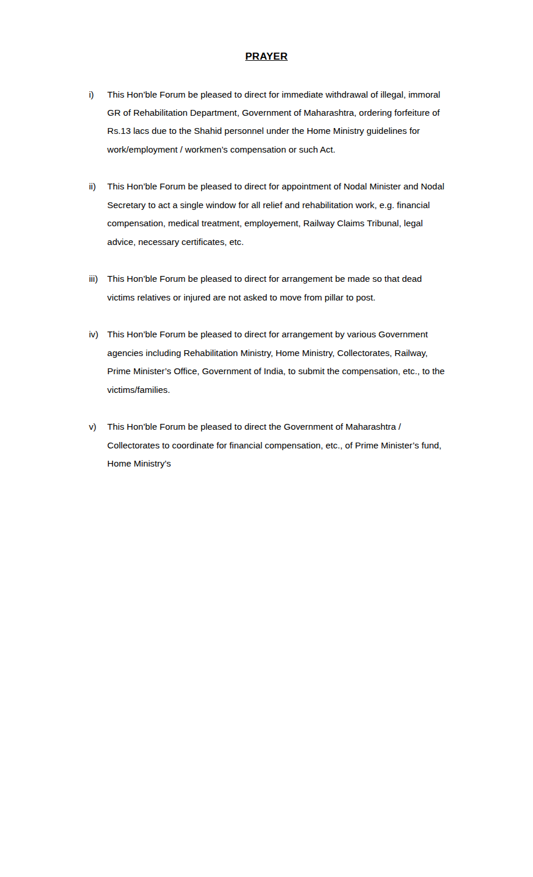PRAYER
i) This Hon’ble Forum be pleased to direct for immediate withdrawal of illegal, immoral GR of Rehabilitation Department, Government of Maharashtra, ordering forfeiture of Rs.13 lacs due to the Shahid personnel under the Home Ministry guidelines for work/employment / workmen’s compensation or such Act.
ii) This Hon’ble Forum be pleased to direct for appointment of Nodal Minister and Nodal Secretary to act a single window for all relief and rehabilitation work, e.g. financial compensation, medical treatment, employement, Railway Claims Tribunal, legal advice, necessary certificates, etc.
iii) This Hon’ble Forum be pleased to direct for arrangement be made so that dead victims relatives or injured are not asked to move from pillar to post.
iv) This Hon’ble Forum be pleased to direct for arrangement by various Government agencies including Rehabilitation Ministry, Home Ministry, Collectorates, Railway, Prime Minister’s Office, Government of India, to submit the compensation, etc., to the victims/families.
v) This Hon’ble Forum be pleased to direct the Government of Maharashtra / Collectorates to coordinate for financial compensation, etc., of Prime Minister’s fund, Home Ministry’s